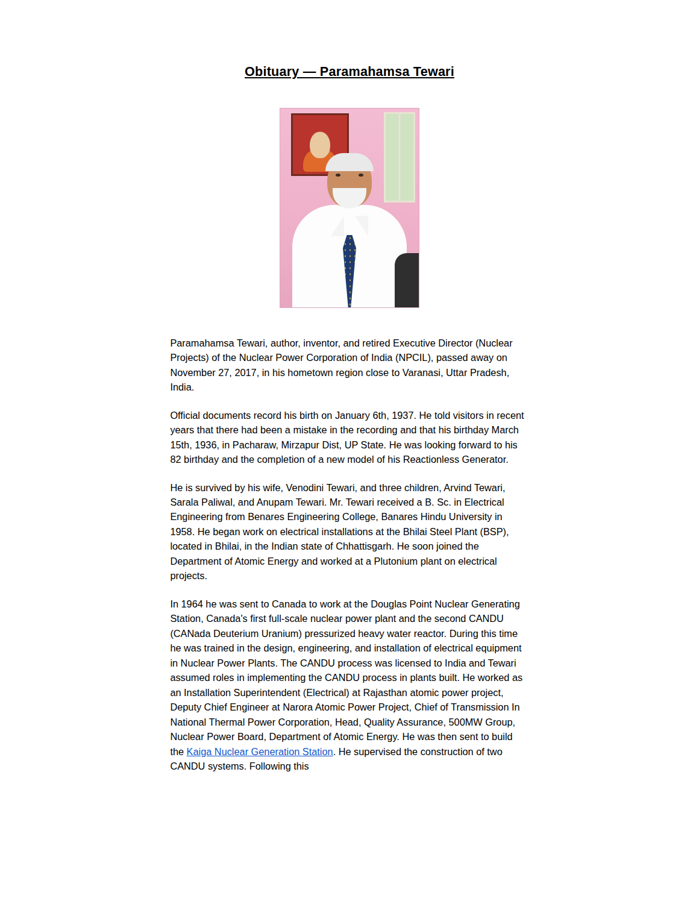Obituary — Paramahamsa Tewari
Paramahamsa Tewari, author, inventor, and retired Executive Director (Nuclear Projects) of the Nuclear Power Corporation of India (NPCIL), passed away on November 27, 2017, in his hometown region close to Varanasi, Uttar Pradesh, India.
Official documents record his birth on January 6th, 1937. He told visitors in recent years that there had been a mistake in the recording and that his birthday March 15th, 1936, in Pacharaw, Mirzapur Dist, UP State. He was looking forward to his 82 birthday and the completion of a new model of his Reactionless Generator.
He is survived by his wife, Venodini Tewari, and three children, Arvind Tewari, Sarala Paliwal, and Anupam Tewari. Mr. Tewari received a B. Sc. in Electrical Engineering from Benares Engineering College, Banares Hindu University in 1958. He began work on electrical installations at the Bhilai Steel Plant (BSP), located in Bhilai, in the Indian state of Chhattisgarh. He soon joined the Department of Atomic Energy and worked at a Plutonium plant on electrical projects.
In 1964 he was sent to Canada to work at the Douglas Point Nuclear Generating Station, Canada's first full-scale nuclear power plant and the second CANDU (CANada Deuterium Uranium) pressurized heavy water reactor. During this time he was trained in the design, engineering, and installation of electrical equipment in Nuclear Power Plants. The CANDU process was licensed to India and Tewari assumed roles in implementing the CANDU process in plants built. He worked as an Installation Superintendent (Electrical) at Rajasthan atomic power project, Deputy Chief Engineer at Narora Atomic Power Project, Chief of Transmission In National Thermal Power Corporation, Head, Quality Assurance, 500MW Group, Nuclear Power Board, Department of Atomic Energy. He was then sent to build the Kaiga Nuclear Generation Station. He supervised the construction of two CANDU systems. Following this